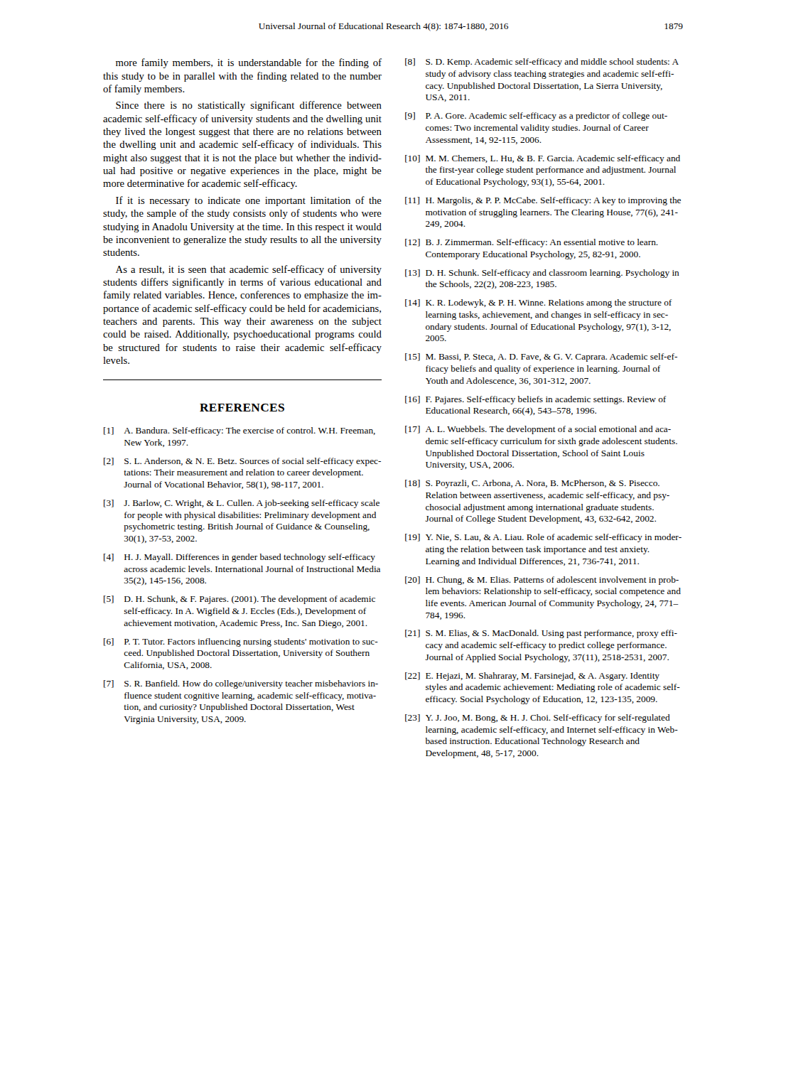Universal Journal of Educational Research 4(8): 1874-1880, 2016
1879
more family members, it is understandable for the finding of this study to be in parallel with the finding related to the number of family members.
Since there is no statistically significant difference between academic self-efficacy of university students and the dwelling unit they lived the longest suggest that there are no relations between the dwelling unit and academic self-efficacy of individuals. This might also suggest that it is not the place but whether the individual had positive or negative experiences in the place, might be more determinative for academic self-efficacy.
If it is necessary to indicate one important limitation of the study, the sample of the study consists only of students who were studying in Anadolu University at the time. In this respect it would be inconvenient to generalize the study results to all the university students.
As a result, it is seen that academic self-efficacy of university students differs significantly in terms of various educational and family related variables. Hence, conferences to emphasize the importance of academic self-efficacy could be held for academicians, teachers and parents. This way their awareness on the subject could be raised. Additionally, psychoeducational programs could be structured for students to raise their academic self-efficacy levels.
REFERENCES
[1] A. Bandura. Self-efficacy: The exercise of control. W.H. Freeman, New York, 1997.
[2] S. L. Anderson, & N. E. Betz. Sources of social self-efficacy expectations: Their measurement and relation to career development. Journal of Vocational Behavior, 58(1), 98-117, 2001.
[3] J. Barlow, C. Wright, & L. Cullen. A job-seeking self-efficacy scale for people with physical disabilities: Preliminary development and psychometric testing. British Journal of Guidance & Counseling, 30(1), 37-53, 2002.
[4] H. J. Mayall. Differences in gender based technology self-efficacy across academic levels. International Journal of Instructional Media 35(2), 145-156, 2008.
[5] D. H. Schunk, & F. Pajares. (2001). The development of academic self-efficacy. In A. Wigfield & J. Eccles (Eds.), Development of achievement motivation, Academic Press, Inc. San Diego, 2001.
[6] P. T. Tutor. Factors influencing nursing students' motivation to succeed. Unpublished Doctoral Dissertation, University of Southern California, USA, 2008.
[7] S. R. Banfield. How do college/university teacher misbehaviors influence student cognitive learning, academic self-efficacy, motivation, and curiosity? Unpublished Doctoral Dissertation, West Virginia University, USA, 2009.
[8] S. D. Kemp. Academic self-efficacy and middle school students: A study of advisory class teaching strategies and academic self-efficacy. Unpublished Doctoral Dissertation, La Sierra University, USA, 2011.
[9] P. A. Gore. Academic self-efficacy as a predictor of college outcomes: Two incremental validity studies. Journal of Career Assessment, 14, 92-115, 2006.
[10] M. M. Chemers, L. Hu, & B. F. Garcia. Academic self-efficacy and the first-year college student performance and adjustment. Journal of Educational Psychology, 93(1), 55-64, 2001.
[11] H. Margolis, & P. P. McCabe. Self-efficacy: A key to improving the motivation of struggling learners. The Clearing House, 77(6), 241-249, 2004.
[12] B. J. Zimmerman. Self-efficacy: An essential motive to learn. Contemporary Educational Psychology, 25, 82-91, 2000.
[13] D. H. Schunk. Self-efficacy and classroom learning. Psychology in the Schools, 22(2), 208-223, 1985.
[14] K. R. Lodewyk, & P. H. Winne. Relations among the structure of learning tasks, achievement, and changes in self-efficacy in secondary students. Journal of Educational Psychology, 97(1), 3-12, 2005.
[15] M. Bassi, P. Steca, A. D. Fave, & G. V. Caprara. Academic self-efficacy beliefs and quality of experience in learning. Journal of Youth and Adolescence, 36, 301-312, 2007.
[16] F. Pajares. Self-efficacy beliefs in academic settings. Review of Educational Research, 66(4), 543–578, 1996.
[17] A. L. Wuebbels. The development of a social emotional and academic self-efficacy curriculum for sixth grade adolescent students. Unpublished Doctoral Dissertation, School of Saint Louis University, USA, 2006.
[18] S. Poyrazli, C. Arbona, A. Nora, B. McPherson, & S. Pisecco. Relation between assertiveness, academic self-efficacy, and psychosocial adjustment among international graduate students. Journal of College Student Development, 43, 632-642, 2002.
[19] Y. Nie, S. Lau, & A. Liau. Role of academic self-efficacy in moderating the relation between task importance and test anxiety. Learning and Individual Differences, 21, 736-741, 2011.
[20] H. Chung, & M. Elias. Patterns of adolescent involvement in problem behaviors: Relationship to self-efficacy, social competence and life events. American Journal of Community Psychology, 24, 771–784, 1996.
[21] S. M. Elias, & S. MacDonald. Using past performance, proxy efficacy and academic self-efficacy to predict college performance. Journal of Applied Social Psychology, 37(11), 2518-2531, 2007.
[22] E. Hejazi, M. Shahraray, M. Farsinejad, & A. Asgary. Identity styles and academic achievement: Mediating role of academic self-efficacy. Social Psychology of Education, 12, 123-135, 2009.
[23] Y. J. Joo, M. Bong, & H. J. Choi. Self-efficacy for self-regulated learning, academic self-efficacy, and Internet self-efficacy in Web-based instruction. Educational Technology Research and Development, 48, 5-17, 2000.